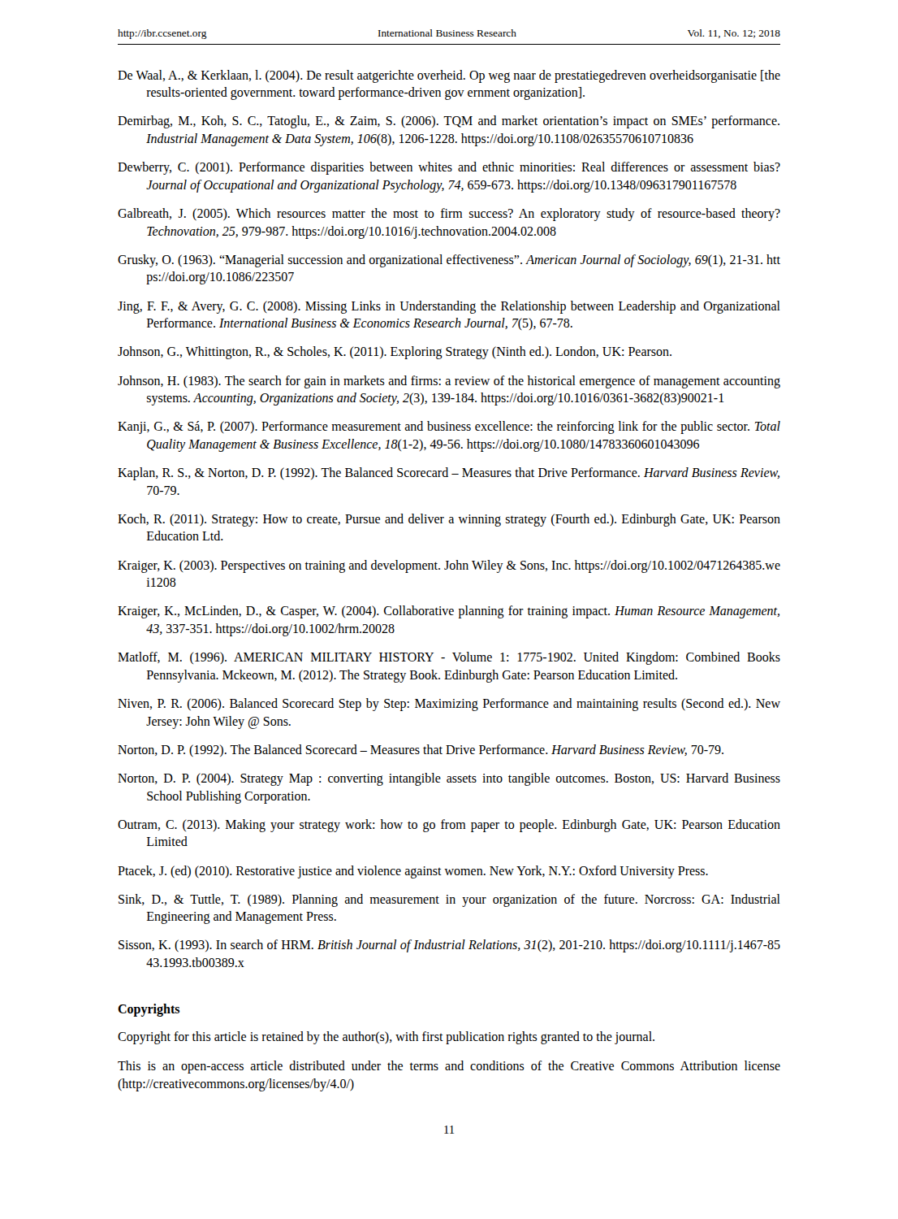http://ibr.ccsenet.org International Business Research Vol. 11, No. 12; 2018
De Waal, A., & Kerklaan, l. (2004). De result aatgerichte overheid. Op weg naar de prestatiegedreven overheidsorganisatie [the results-oriented government. toward performance-driven gov ernment organization].
Demirbag, M., Koh, S. C., Tatoglu, E., & Zaim, S. (2006). TQM and market orientation’s impact on SMEs’ performance. Industrial Management & Data System, 106(8), 1206-1228. https://doi.org/10.1108/02635570610710836
Dewberry, C. (2001). Performance disparities between whites and ethnic minorities: Real differences or assessment bias? Journal of Occupational and Organizational Psychology, 74, 659-673. https://doi.org/10.1348/096317901167578
Galbreath, J. (2005). Which resources matter the most to firm success? An exploratory study of resource-based theory? Technovation, 25, 979-987. https://doi.org/10.1016/j.technovation.2004.02.008
Grusky, O. (1963). “Managerial succession and organizational effectiveness”. American Journal of Sociology, 69(1), 21-31. https://doi.org/10.1086/223507
Jing, F. F., & Avery, G. C. (2008). Missing Links in Understanding the Relationship between Leadership and Organizational Performance. International Business & Economics Research Journal, 7(5), 67-78.
Johnson, G., Whittington, R., & Scholes, K. (2011). Exploring Strategy (Ninth ed.). London, UK: Pearson.
Johnson, H. (1983). The search for gain in markets and firms: a review of the historical emergence of management accounting systems. Accounting, Organizations and Society, 2(3), 139-184. https://doi.org/10.1016/0361-3682(83)90021-1
Kanji, G., & Sá, P. (2007). Performance measurement and business excellence: the reinforcing link for the public sector. Total Quality Management & Business Excellence, 18(1-2), 49-56. https://doi.org/10.1080/14783360601043096
Kaplan, R. S., & Norton, D. P. (1992). The Balanced Scorecard – Measures that Drive Performance. Harvard Business Review, 70-79.
Koch, R. (2011). Strategy: How to create, Pursue and deliver a winning strategy (Fourth ed.). Edinburgh Gate, UK: Pearson Education Ltd.
Kraiger, K. (2003). Perspectives on training and development. John Wiley & Sons, Inc. https://doi.org/10.1002/0471264385.wei1208
Kraiger, K., McLinden, D., & Casper, W. (2004). Collaborative planning for training impact. Human Resource Management, 43, 337-351. https://doi.org/10.1002/hrm.20028
Matloff, M. (1996). AMERICAN MILITARY HISTORY - Volume 1: 1775-1902. United Kingdom: Combined Books Pennsylvania. Mckeown, M. (2012). The Strategy Book. Edinburgh Gate: Pearson Education Limited.
Niven, P. R. (2006). Balanced Scorecard Step by Step: Maximizing Performance and maintaining results (Second ed.). New Jersey: John Wiley @ Sons.
Norton, D. P. (1992). The Balanced Scorecard – Measures that Drive Performance. Harvard Business Review, 70-79.
Norton, D. P. (2004). Strategy Map : converting intangible assets into tangible outcomes. Boston, US: Harvard Business School Publishing Corporation.
Outram, C. (2013). Making your strategy work: how to go from paper to people. Edinburgh Gate, UK: Pearson Education Limited
Ptacek, J. (ed) (2010). Restorative justice and violence against women. New York, N.Y.: Oxford University Press.
Sink, D., & Tuttle, T. (1989). Planning and measurement in your organization of the future. Norcross: GA: Industrial Engineering and Management Press.
Sisson, K. (1993). In search of HRM. British Journal of Industrial Relations, 31(2), 201-210. https://doi.org/10.1111/j.1467-8543.1993.tb00389.x
Copyrights
Copyright for this article is retained by the author(s), with first publication rights granted to the journal.
This is an open-access article distributed under the terms and conditions of the Creative Commons Attribution license (http://creativecommons.org/licenses/by/4.0/)
11